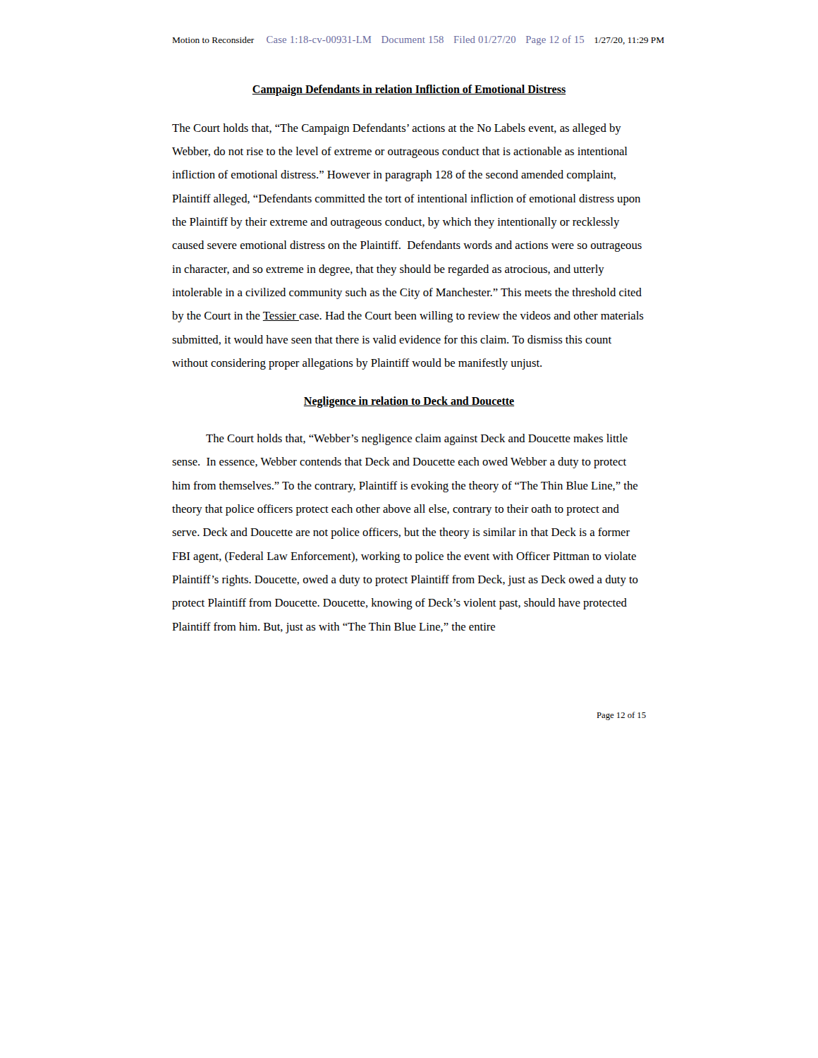Motion to Reconsider
Case 1:18-cv-00931-LM Document 158 Filed 01/27/20 Page 12 of 15
1/27/20, 11:29 PM
Campaign Defendants in relation Infliction of Emotional Distress
The Court holds that, “The Campaign Defendants’ actions at the No Labels event, as alleged by Webber, do not rise to the level of extreme or outrageous conduct that is actionable as intentional infliction of emotional distress.” However in paragraph 128 of the second amended complaint, Plaintiff alleged, “Defendants committed the tort of intentional infliction of emotional distress upon the Plaintiff by their extreme and outrageous conduct, by which they intentionally or recklessly caused severe emotional distress on the Plaintiff. Defendants words and actions were so outrageous in character, and so extreme in degree, that they should be regarded as atrocious, and utterly intolerable in a civilized community such as the City of Manchester.” This meets the threshold cited by the Court in the Tessier case. Had the Court been willing to review the videos and other materials submitted, it would have seen that there is valid evidence for this claim. To dismiss this count without considering proper allegations by Plaintiff would be manifestly unjust.
Negligence in relation to Deck and Doucette
The Court holds that, “Webber’s negligence claim against Deck and Doucette makes little sense. In essence, Webber contends that Deck and Doucette each owed Webber a duty to protect him from themselves.” To the contrary, Plaintiff is evoking the theory of “The Thin Blue Line,” the theory that police officers protect each other above all else, contrary to their oath to protect and serve. Deck and Doucette are not police officers, but the theory is similar in that Deck is a former FBI agent, (Federal Law Enforcement), working to police the event with Officer Pittman to violate Plaintiff’s rights. Doucette, owed a duty to protect Plaintiff from Deck, just as Deck owed a duty to protect Plaintiff from Doucette. Doucette, knowing of Deck’s violent past, should have protected Plaintiff from him. But, just as with “The Thin Blue Line,” the entire
Page 12 of 15